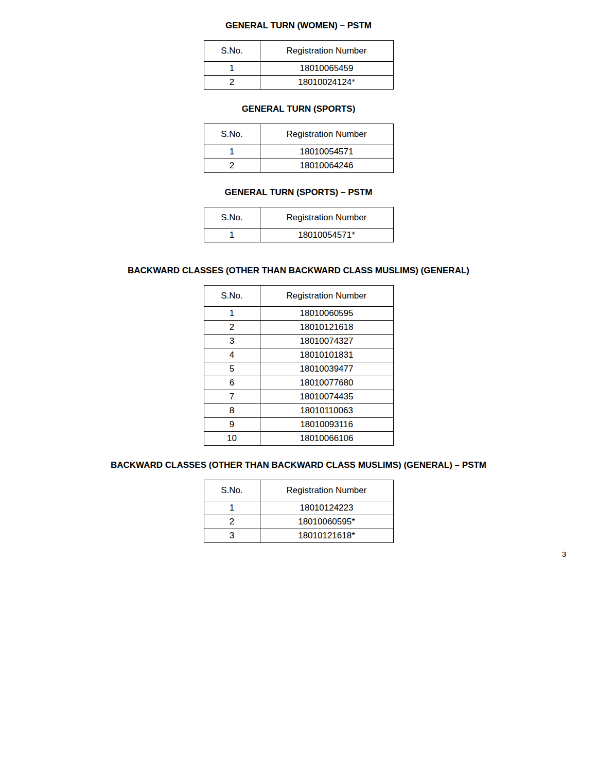GENERAL TURN (WOMEN) – PSTM
| S.No. | Registration Number |
| --- | --- |
| 1 | 18010065459 |
| 2 | 18010024124* |
GENERAL TURN (SPORTS)
| S.No. | Registration Number |
| --- | --- |
| 1 | 18010054571 |
| 2 | 18010064246 |
GENERAL TURN (SPORTS) – PSTM
| S.No. | Registration Number |
| --- | --- |
| 1 | 18010054571* |
BACKWARD CLASSES (OTHER THAN BACKWARD CLASS MUSLIMS) (GENERAL)
| S.No. | Registration Number |
| --- | --- |
| 1 | 18010060595 |
| 2 | 18010121618 |
| 3 | 18010074327 |
| 4 | 18010101831 |
| 5 | 18010039477 |
| 6 | 18010077680 |
| 7 | 18010074435 |
| 8 | 18010110063 |
| 9 | 18010093116 |
| 10 | 18010066106 |
BACKWARD CLASSES (OTHER THAN BACKWARD CLASS MUSLIMS) (GENERAL) – PSTM
| S.No. | Registration Number |
| --- | --- |
| 1 | 18010124223 |
| 2 | 18010060595* |
| 3 | 18010121618* |
3